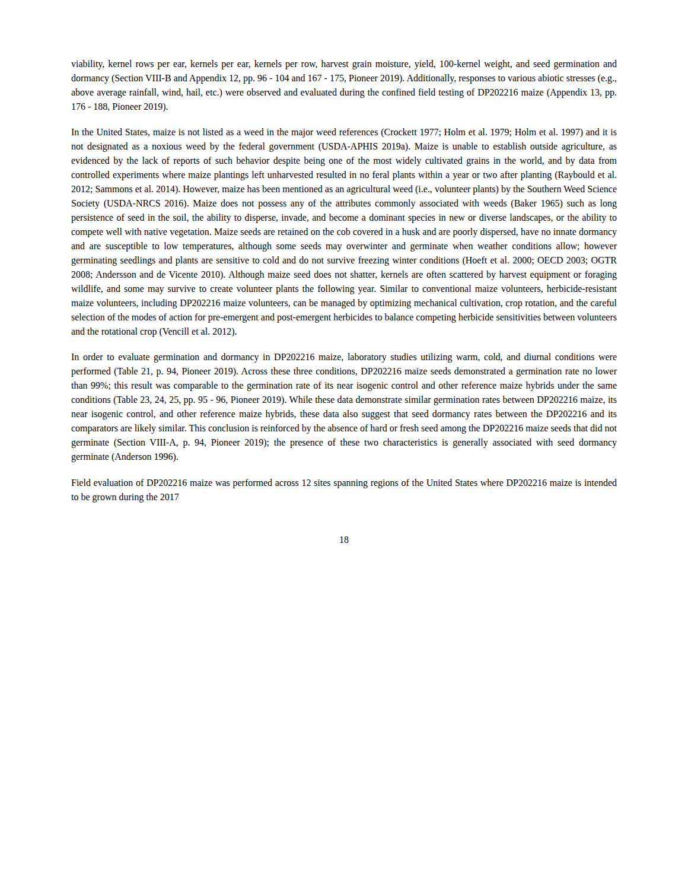viability, kernel rows per ear, kernels per ear, kernels per row, harvest grain moisture, yield, 100-kernel weight, and seed germination and dormancy (Section VIII-B and Appendix 12, pp. 96 - 104 and 167 - 175, Pioneer 2019). Additionally, responses to various abiotic stresses (e.g., above average rainfall, wind, hail, etc.) were observed and evaluated during the confined field testing of DP202216 maize (Appendix 13, pp. 176 - 188, Pioneer 2019).
In the United States, maize is not listed as a weed in the major weed references (Crockett 1977; Holm et al. 1979; Holm et al. 1997) and it is not designated as a noxious weed by the federal government (USDA-APHIS 2019a). Maize is unable to establish outside agriculture, as evidenced by the lack of reports of such behavior despite being one of the most widely cultivated grains in the world, and by data from controlled experiments where maize plantings left unharvested resulted in no feral plants within a year or two after planting (Raybould et al. 2012; Sammons et al. 2014). However, maize has been mentioned as an agricultural weed (i.e., volunteer plants) by the Southern Weed Science Society (USDA-NRCS 2016). Maize does not possess any of the attributes commonly associated with weeds (Baker 1965) such as long persistence of seed in the soil, the ability to disperse, invade, and become a dominant species in new or diverse landscapes, or the ability to compete well with native vegetation. Maize seeds are retained on the cob covered in a husk and are poorly dispersed, have no innate dormancy and are susceptible to low temperatures, although some seeds may overwinter and germinate when weather conditions allow; however germinating seedlings and plants are sensitive to cold and do not survive freezing winter conditions (Hoeft et al. 2000; OECD 2003; OGTR 2008; Andersson and de Vicente 2010). Although maize seed does not shatter, kernels are often scattered by harvest equipment or foraging wildlife, and some may survive to create volunteer plants the following year. Similar to conventional maize volunteers, herbicide-resistant maize volunteers, including DP202216 maize volunteers, can be managed by optimizing mechanical cultivation, crop rotation, and the careful selection of the modes of action for pre-emergent and post-emergent herbicides to balance competing herbicide sensitivities between volunteers and the rotational crop (Vencill et al. 2012).
In order to evaluate germination and dormancy in DP202216 maize, laboratory studies utilizing warm, cold, and diurnal conditions were performed (Table 21, p. 94, Pioneer 2019). Across these three conditions, DP202216 maize seeds demonstrated a germination rate no lower than 99%; this result was comparable to the germination rate of its near isogenic control and other reference maize hybrids under the same conditions (Table 23, 24, 25, pp. 95 - 96, Pioneer 2019). While these data demonstrate similar germination rates between DP202216 maize, its near isogenic control, and other reference maize hybrids, these data also suggest that seed dormancy rates between the DP202216 and its comparators are likely similar. This conclusion is reinforced by the absence of hard or fresh seed among the DP202216 maize seeds that did not germinate (Section VIII-A, p. 94, Pioneer 2019); the presence of these two characteristics is generally associated with seed dormancy germinate (Anderson 1996).
Field evaluation of DP202216 maize was performed across 12 sites spanning regions of the United States where DP202216 maize is intended to be grown during the 2017
18